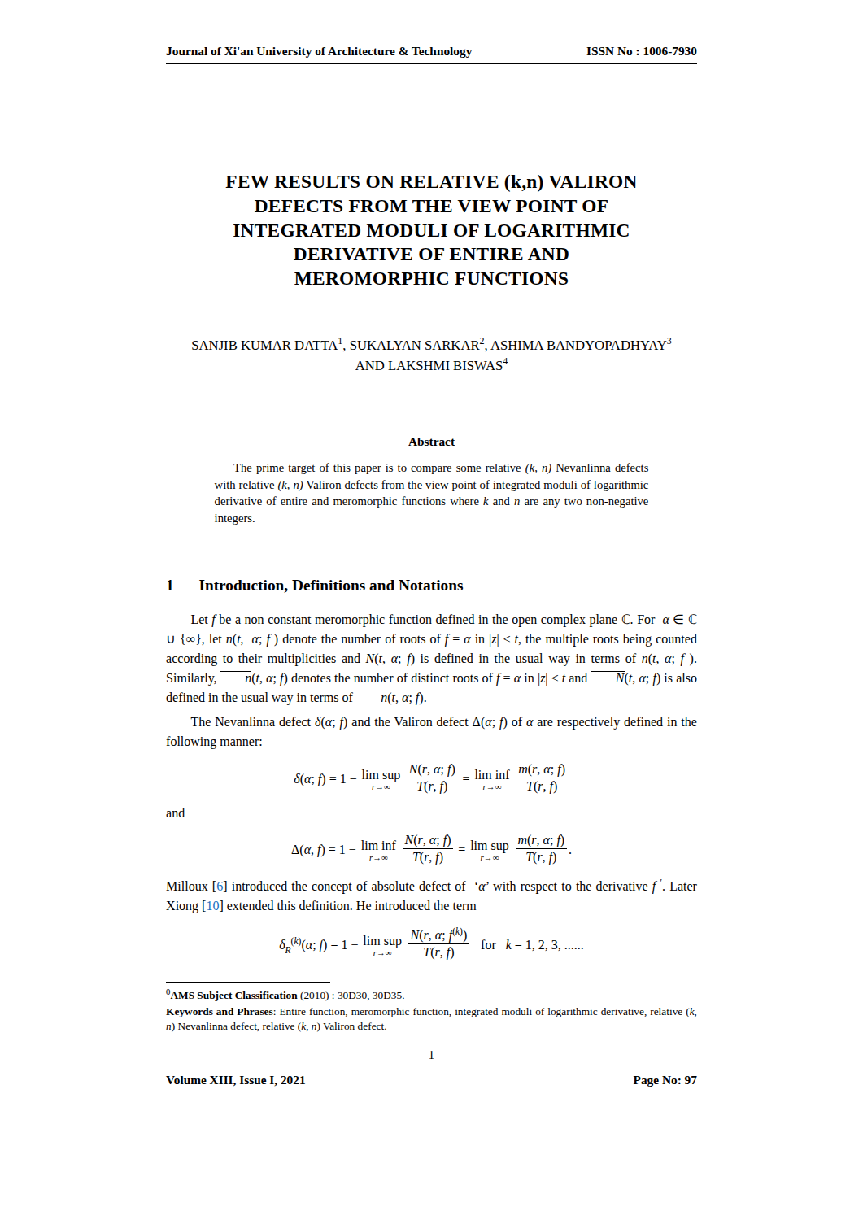Journal of Xi'an University of Architecture & Technology ISSN No : 1006-7930
FEW RESULTS ON RELATIVE (k,n) VALIRON
DEFECTS FROM THE VIEW POINT OF
INTEGRATED MODULI OF LOGARITHMIC
DERIVATIVE OF ENTIRE AND
MEROMORPHIC FUNCTIONS
SANJIB KUMAR DATTA1, SUKALYAN SARKAR2, ASHIMA BANDYOPADHYAY3
AND LAKSHMI BISWAS4
Abstract
The prime target of this paper is to compare some relative (k, n) Nevanlinna defects with relative (k, n) Valiron defects from the view point of integrated moduli of logarithmic derivative of entire and meromorphic functions where k and n are any two non-negative integers.
1 Introduction, Definitions and Notations
Let f be a non constant meromorphic function defined in the open complex plane ℂ. For α ∈ ℂ ∪ {∞}, let n(t, α; f ) denote the number of roots of f = α in |z| ≤ t, the multiple roots being counted according to their multiplicities and N(t, α; f) is defined in the usual way in terms of n(t, α; f ). Similarly, n(t, α; f) denotes the number of distinct roots of f = α in |z| ≤ t and N(t, α; f) is also defined in the usual way in terms of n(t, α; f).
The Nevanlinna defect δ(α; f) and the Valiron defect Δ(α; f) of α are respectively defined in the following manner:
δ(α; f) = 1 − lim sup r→∞ N(r, α; f) T(r, f) = lim inf r→∞ m(r, α; f) T(r, f)
and
Δ(α, f) = 1 − lim inf r→∞ N(r, α; f) T(r, f) = lim sup r→∞ m(r, α; f) T(r, f).
Milloux [6] introduced the concept of absolute defect of ‘α’ with respect to the derivative f ′. Later Xiong [10] extended this definition. He introduced the term
δR(k)(α; f) = 1 − lim sup r→∞ N(r, α; f(k)) T(r, f) for k = 1, 2, 3, ......
0AMS Subject Classification (2010) : 30D30, 30D35.
Keywords and Phrases: Entire function, meromorphic function, integrated moduli of logarithmic derivative, relative (k, n) Nevanlinna defect, relative (k, n) Valiron defect.
1
Volume XIII, Issue I, 2021 Page No: 97